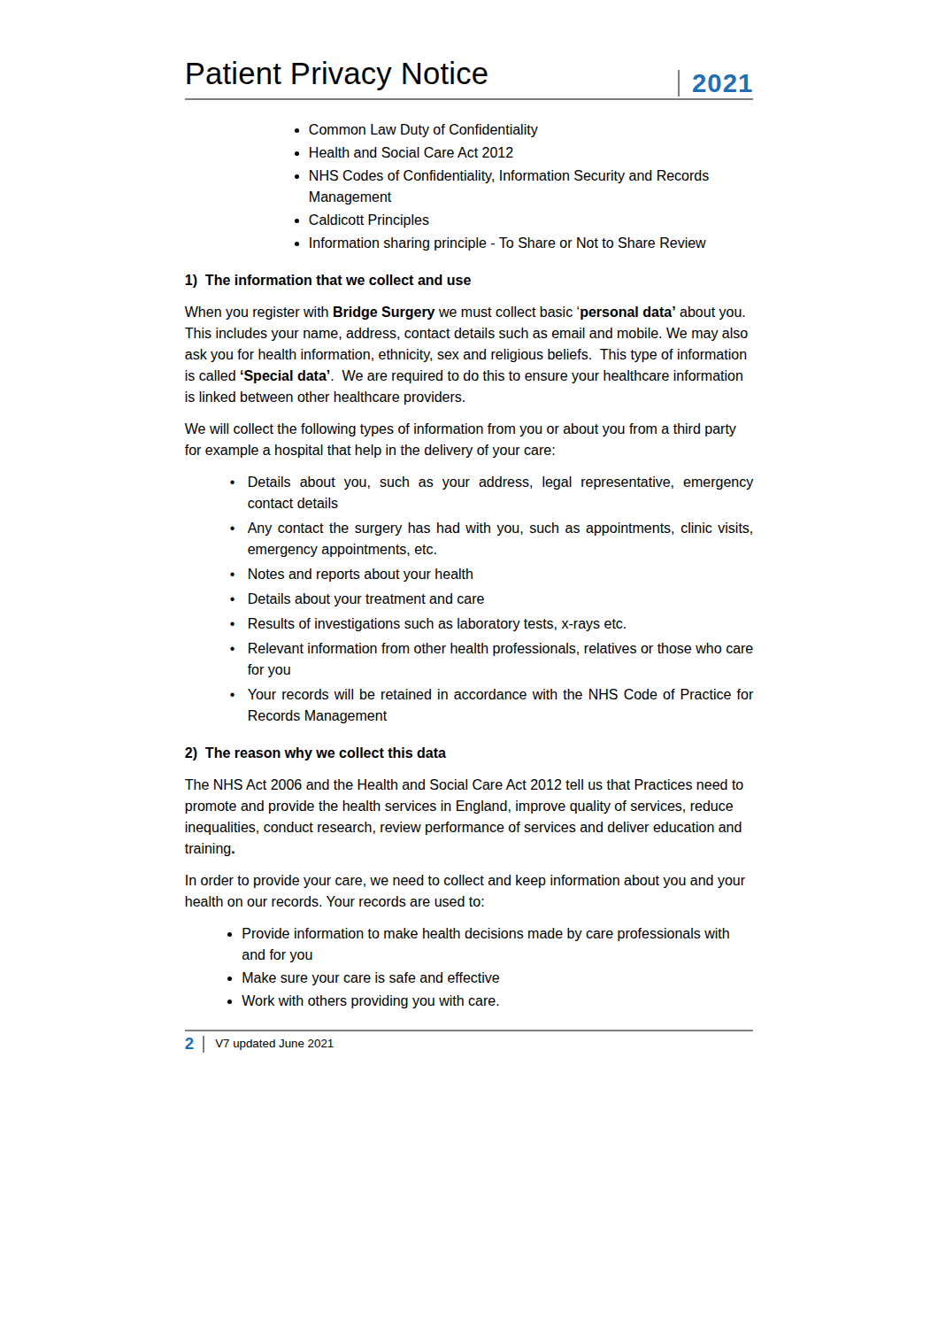Patient Privacy Notice
2021
Common Law Duty of Confidentiality
Health and Social Care Act 2012
NHS Codes of Confidentiality, Information Security and Records Management
Caldicott Principles
Information sharing principle - To Share or Not to Share Review
1) The information that we collect and use
When you register with Bridge Surgery we must collect basic ‘personal data’ about you. This includes your name, address, contact details such as email and mobile. We may also ask you for health information, ethnicity, sex and religious beliefs. This type of information is called ‘Special data’. We are required to do this to ensure your healthcare information is linked between other healthcare providers.
We will collect the following types of information from you or about you from a third party for example a hospital that help in the delivery of your care:
Details about you, such as your address, legal representative, emergency contact details
Any contact the surgery has had with you, such as appointments, clinic visits, emergency appointments, etc.
Notes and reports about your health
Details about your treatment and care
Results of investigations such as laboratory tests, x-rays etc.
Relevant information from other health professionals, relatives or those who care for you
Your records will be retained in accordance with the NHS Code of Practice for Records Management
2) The reason why we collect this data
The NHS Act 2006 and the Health and Social Care Act 2012 tell us that Practices need to promote and provide the health services in England, improve quality of services, reduce inequalities, conduct research, review performance of services and deliver education and training.
In order to provide your care, we need to collect and keep information about you and your health on our records. Your records are used to:
Provide information to make health decisions made by care professionals with and for you
Make sure your care is safe and effective
Work with others providing you with care.
2 V7 updated June 2021